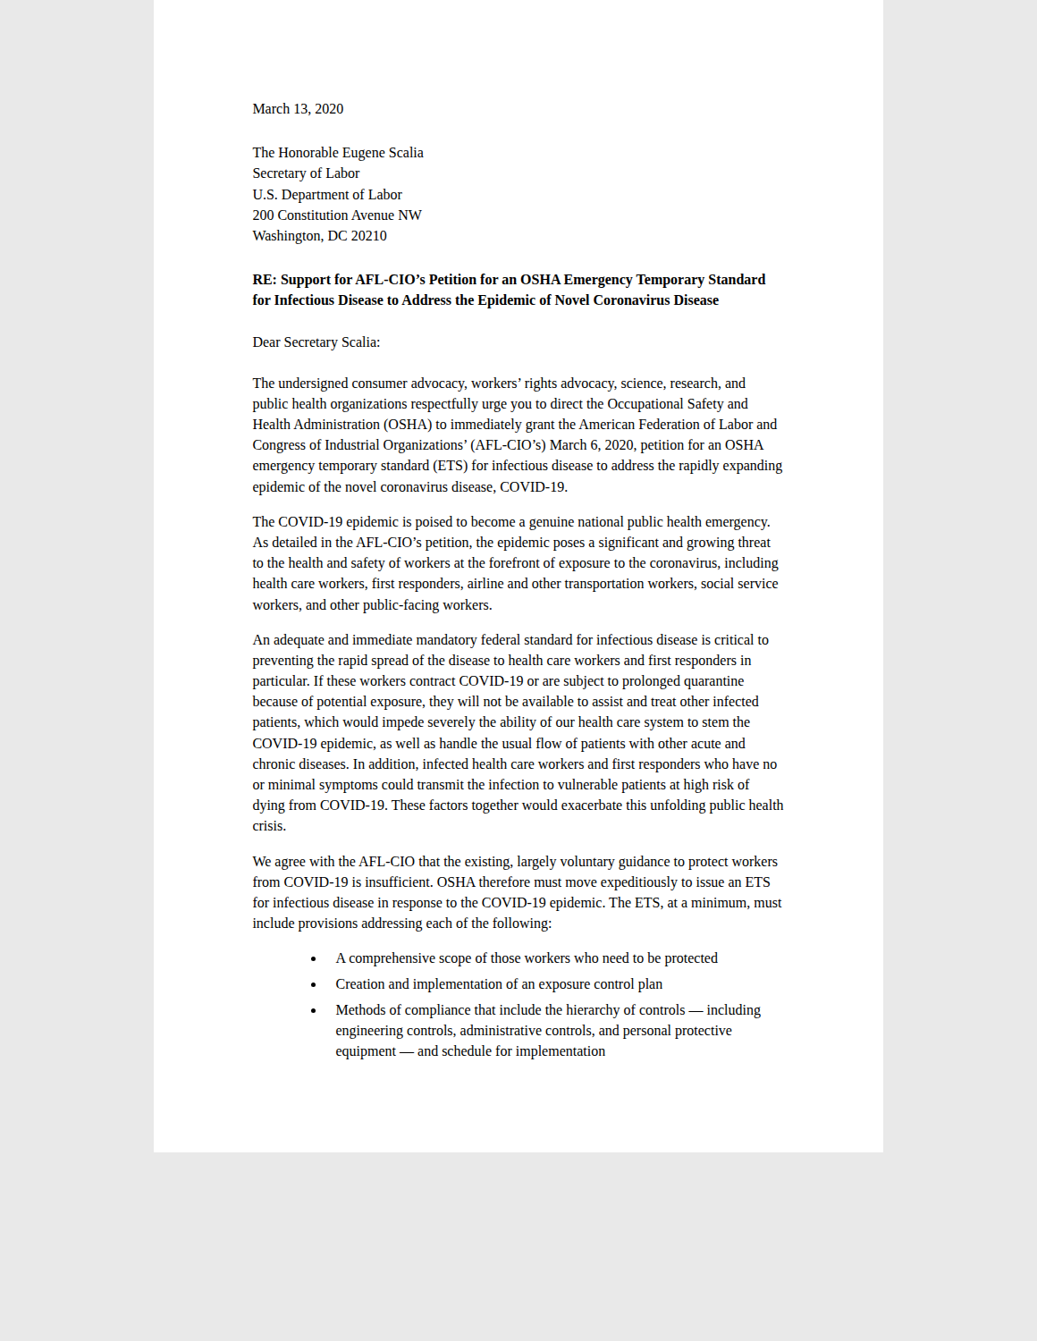March 13, 2020
The Honorable Eugene Scalia
Secretary of Labor
U.S. Department of Labor
200 Constitution Avenue NW
Washington, DC 20210
RE: Support for AFL-CIO’s Petition for an OSHA Emergency Temporary Standard for Infectious Disease to Address the Epidemic of Novel Coronavirus Disease
Dear Secretary Scalia:
The undersigned consumer advocacy, workers’ rights advocacy, science, research, and public health organizations respectfully urge you to direct the Occupational Safety and Health Administration (OSHA) to immediately grant the American Federation of Labor and Congress of Industrial Organizations’ (AFL-CIO’s) March 6, 2020, petition for an OSHA emergency temporary standard (ETS) for infectious disease to address the rapidly expanding epidemic of the novel coronavirus disease, COVID-19.
The COVID-19 epidemic is poised to become a genuine national public health emergency. As detailed in the AFL-CIO’s petition, the epidemic poses a significant and growing threat to the health and safety of workers at the forefront of exposure to the coronavirus, including health care workers, first responders, airline and other transportation workers, social service workers, and other public-facing workers.
An adequate and immediate mandatory federal standard for infectious disease is critical to preventing the rapid spread of the disease to health care workers and first responders in particular. If these workers contract COVID-19 or are subject to prolonged quarantine because of potential exposure, they will not be available to assist and treat other infected patients, which would impede severely the ability of our health care system to stem the COVID-19 epidemic, as well as handle the usual flow of patients with other acute and chronic diseases. In addition, infected health care workers and first responders who have no or minimal symptoms could transmit the infection to vulnerable patients at high risk of dying from COVID-19. These factors together would exacerbate this unfolding public health crisis.
We agree with the AFL-CIO that the existing, largely voluntary guidance to protect workers from COVID-19 is insufficient. OSHA therefore must move expeditiously to issue an ETS for infectious disease in response to the COVID-19 epidemic. The ETS, at a minimum, must include provisions addressing each of the following:
A comprehensive scope of those workers who need to be protected
Creation and implementation of an exposure control plan
Methods of compliance that include the hierarchy of controls — including engineering controls, administrative controls, and personal protective equipment — and schedule for implementation